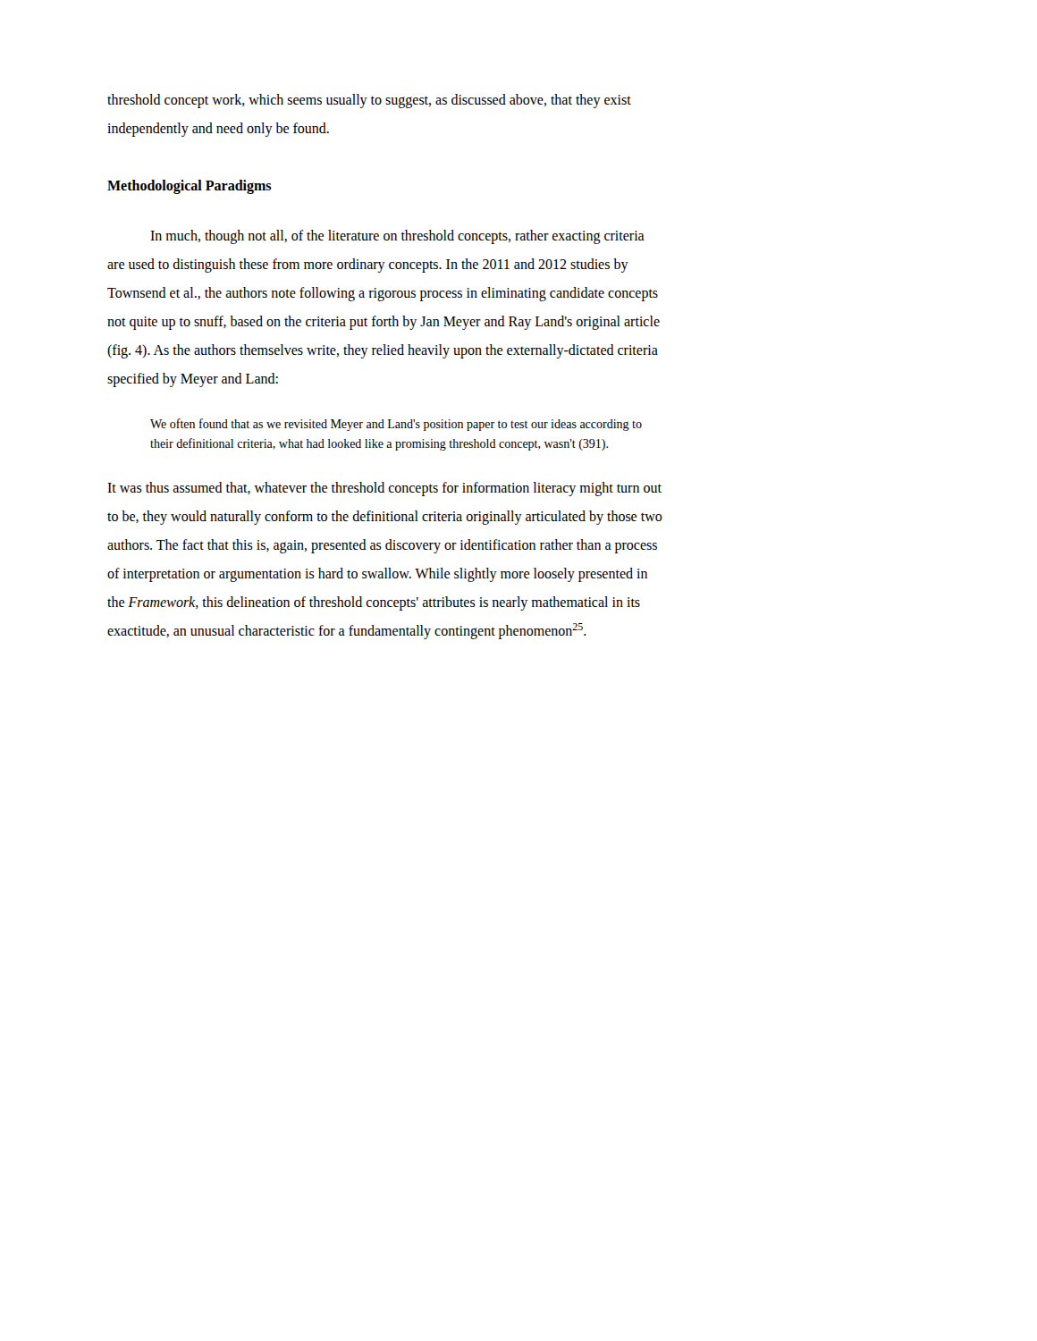threshold concept work, which seems usually to suggest, as discussed above, that they exist independently and need only be found.
Methodological Paradigms
In much, though not all, of the literature on threshold concepts, rather exacting criteria are used to distinguish these from more ordinary concepts. In the 2011 and 2012 studies by Townsend et al., the authors note following a rigorous process in eliminating candidate concepts not quite up to snuff, based on the criteria put forth by Jan Meyer and Ray Land's original article (fig. 4). As the authors themselves write, they relied heavily upon the externally-dictated criteria specified by Meyer and Land:
We often found that as we revisited Meyer and Land's position paper to test our ideas according to their definitional criteria, what had looked like a promising threshold concept, wasn't (391).
It was thus assumed that, whatever the threshold concepts for information literacy might turn out to be, they would naturally conform to the definitional criteria originally articulated by those two authors. The fact that this is, again, presented as discovery or identification rather than a process of interpretation or argumentation is hard to swallow. While slightly more loosely presented in the Framework, this delineation of threshold concepts' attributes is nearly mathematical in its exactitude, an unusual characteristic for a fundamentally contingent phenomenon25.